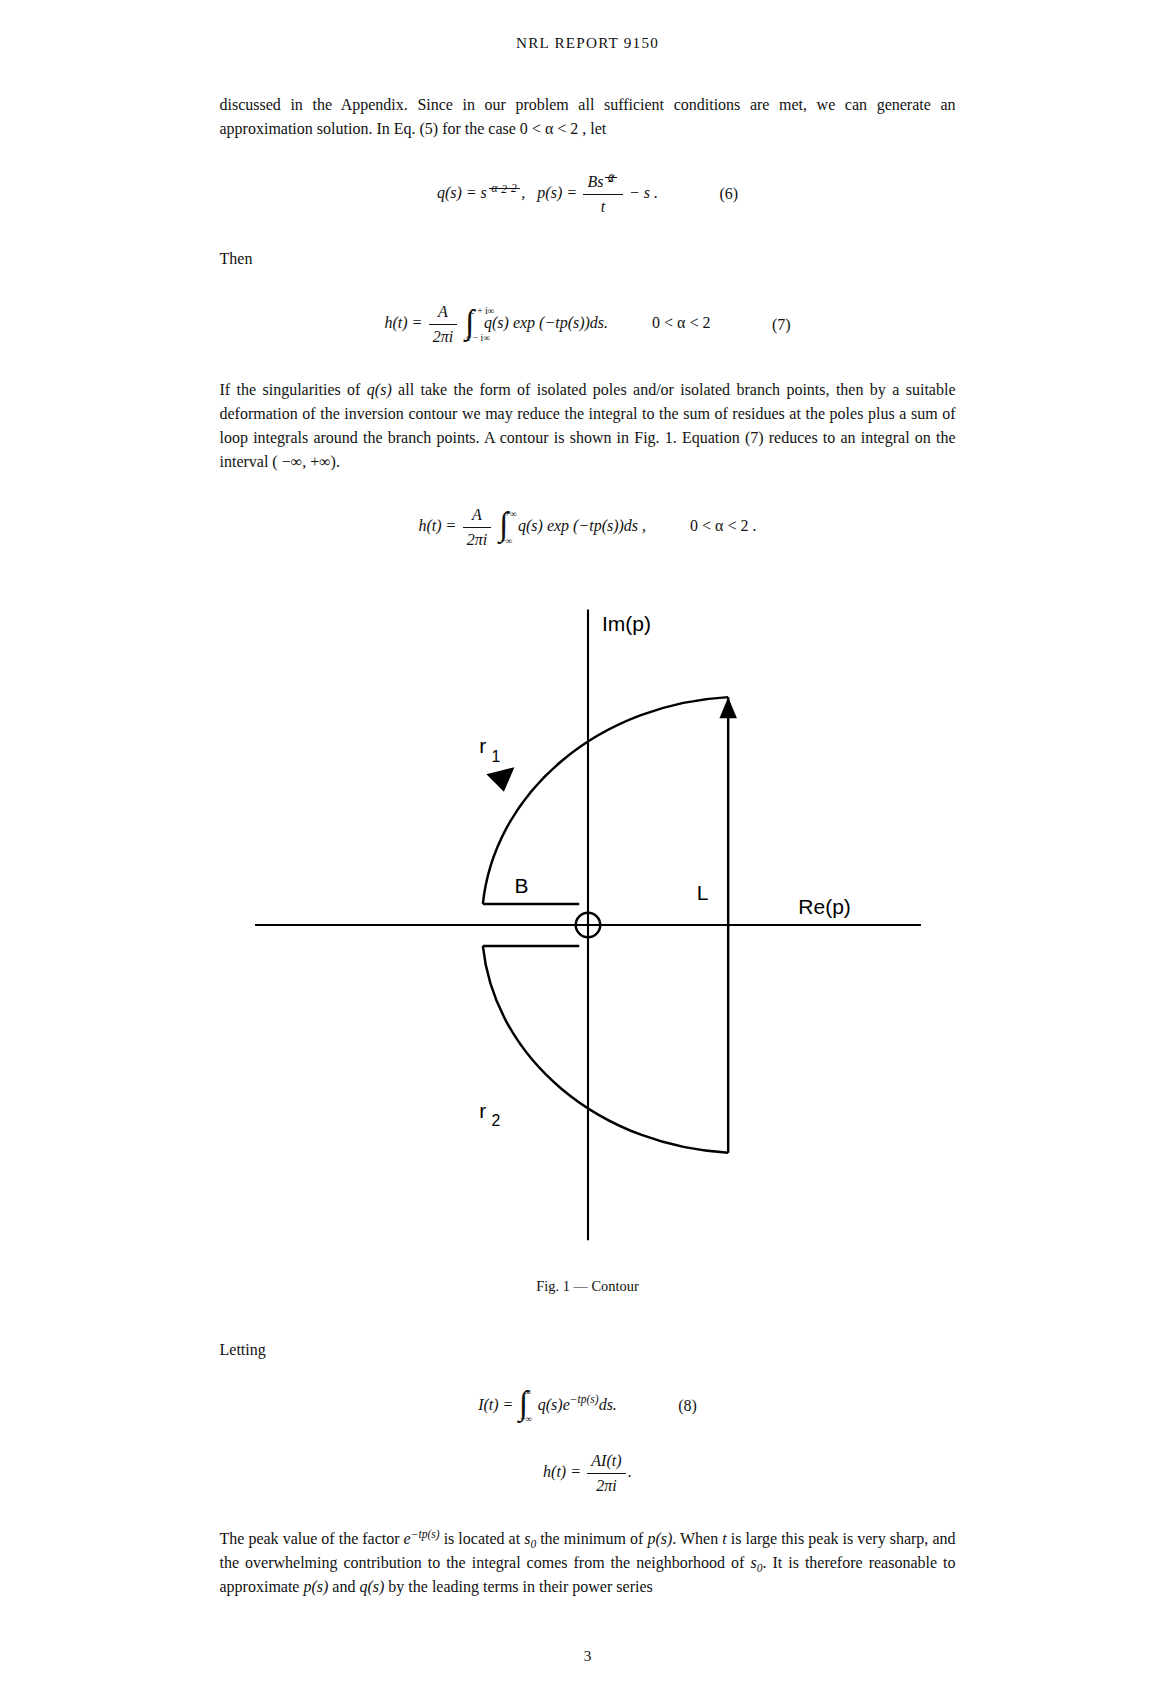NRL REPORT 9150
discussed in the Appendix. Since in our problem all sufficient conditions are met, we can generate an approximation solution. In Eq. (5) for the case 0 < α < 2 , let
q(s) = sα − 22, p(s) = Bsα 2 t − s .
(6)
Then
h(t) = A 2πi ∫c + i∞c − i∞ q(s) exp (−tp(s))ds. 0 < α < 2
(7)
If the singularities of q(s) all take the form of isolated poles and/or isolated branch points, then by a suitable deformation of the inversion contour we may reduce the integral to the sum of residues at the poles plus a sum of loop integrals around the branch points. A contour is shown in Fig. 1. Equation (7) reduces to an integral on the interval ( −∞, +∞).
h(t) = A 2πi ∫+∞−∞ q(s) exp (−tp(s))ds , 0 < α < 2 .
Im(p) Re(p) L r 1 B r 2
Fig. 1 — Contour
Letting
I(t) = ∫∞−∞ q(s)e−tp(s)ds.
(8)
h(t) = AI(t) 2πi.
The peak value of the factor e−tp(s) is located at s0 the minimum of p(s). When t is large this peak is very sharp, and the overwhelming contribution to the integral comes from the neighborhood of s0. It is therefore reasonable to approximate p(s) and q(s) by the leading terms in their power series
3